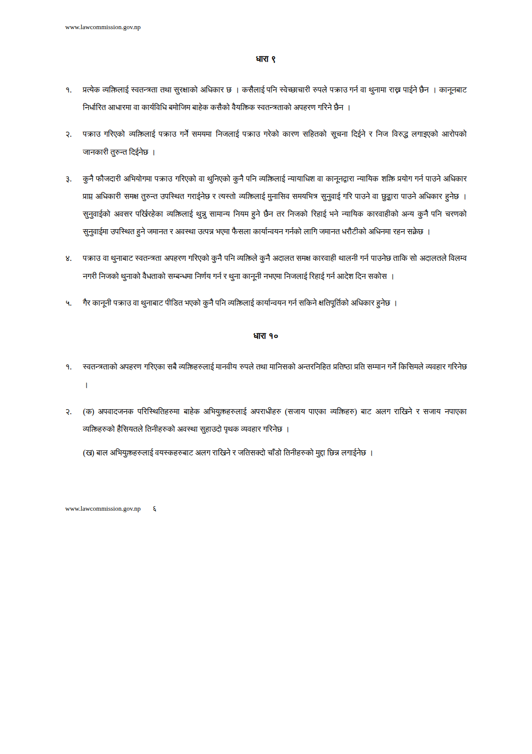www.lawcommission.gov.np
धारा ९
प्रत्येक व्यक्तिलाई स्वतन्त्रता तथा सुरक्षाको अधिकार छ । कसैलाई पनि स्वेच्छाचारी रुपले पक्राउ गर्न वा थुनामा राख्न पाईने छैन । कानूनबाट निर्धारित आधारमा वा कार्यविधि बमोजिम बाहेक कसैको वैयक्तिक स्वतन्त्रताको अपहरण गरिने छैन ।
पक्राउ गरिएको व्यक्तिलाई पक्राउ गर्ने समयमा निजलाई पक्राउ गरेको कारण सहितको सूचना दिईने र निज विरुद्ध लगाइएको आरोपको जानकारी तुरुन्त दिईनेछ ।
कुनै फौजदारी अभियोगमा पक्राउ गरिएको वा थुनिएको कुनै पनि व्यक्तिलाई न्यायाधिश वा कानूनद्वारा न्यायिक शक्ति प्रयोग गर्न पाउने अधिकार प्राप्त अधिकारी समक्ष तुरुन्त उपस्थित गराईनेछ र त्यस्तो व्यक्तिलाई मुनासिव समयभित्र सुनुवाई गरि पाउने वा छुट्कारा पाउने अधिकार हुनेछ । सुनुवाईको अवसर पर्खिरहेका व्यक्तिलाई थुन्नु सामान्य नियम हुने छैन तर निजको रिहाई भने न्यायिक कारवाहीको अन्य कुनै पनि चरणको सुनुवाईमा उपस्थित हुने जमानत र अवस्था उत्पन्न भएमा फैसला कार्यान्वयन गर्नको लागि जमानत धरौटीको अधिनमा रहन सक्नेछ ।
पक्राउ वा थुनाबाट स्वतन्त्रता अपहरण गरिएको कुनै पनि व्यक्तिले कुनै अदालत समक्ष कारवाही थालनी गर्न पाउनेछ ताकि सो अदालतले विलम्व नगरी निजको थुनाको वैधताको सम्बन्धमा निर्णय गर्न र थुना कानूनी नभएमा निजलाई रिहाई गर्न आदेश दिन सकोस ।
गैर कानूनी पक्राउ वा थुनाबाट पीडित भएको कुनै पनि व्यक्तिलाई कार्यान्वयन गर्न सकिने क्षतिपूर्तिको अधिकार हुनेछ ।
धारा १०
स्वतन्त्रताको अपहरण गरिएका सबै व्यक्तिहरुलाई मानवीय रुपले तथा मानिसको अन्तरनिहित प्रतिष्ठा प्रति सम्मान गर्ने किसिमले व्यवहार गरिनेछ ।
(क) अपवादजनक परिस्थितिहरुमा बाहेक अभियुक्तहरुलाई अपराधीहरु (सजाय पाएका व्यक्तिहरु) बाट अलग राखिने र सजाय नपाएका व्यक्तिहरुको हैसियतले तिनीहरुको अवस्था सुहाउदो पृथक व्यवहार गरिनेछ ।
(ख) बाल अभियुक्तहरुलाई वयस्कहरुबाट अलग राखिने र जतिसक्दो चाँडो तिनीहरुको मुद्दा छिन्न लगाईनेछ ।
www.lawcommission.gov.np ६